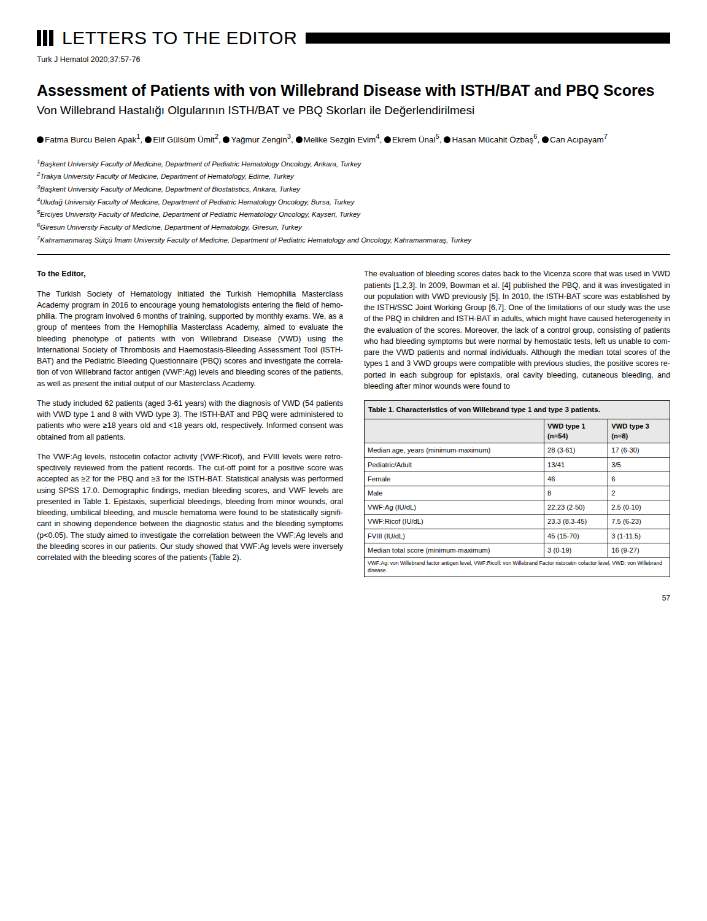LETTERS TO THE EDITOR
Turk J Hematol 2020;37:57-76
Assessment of Patients with von Willebrand Disease with ISTH/BAT and PBQ Scores
Von Willebrand Hastalığı Olgularının ISTH/BAT ve PBQ Skorları ile Değerlendirilmesi
Fatma Burcu Belen Apak1, Elif Gülsüm Ümit2, Yağmur Zengin3, Melike Sezgin Evim4, Ekrem Ünal5, Hasan Mücahit Özbaş6, Can Acıpayam7
1Başkent University Faculty of Medicine, Department of Pediatric Hematology Oncology, Ankara, Turkey
2Trakya University Faculty of Medicine, Department of Hematology, Edirne, Turkey
3Başkent University Faculty of Medicine, Department of Biostatistics, Ankara, Turkey
4Uludağ University Faculty of Medicine, Department of Pediatric Hematology Oncology, Bursa, Turkey
5Erciyes University Faculty of Medicine, Department of Pediatric Hematology Oncology, Kayseri, Turkey
6Giresun University Faculty of Medicine, Department of Hematology, Giresun, Turkey
7Kahramanmaraş Sütçü İmam University Faculty of Medicine, Department of Pediatric Hematology and Oncology, Kahramanmaraş, Turkey
To the Editor,
The Turkish Society of Hematology initiated the Turkish Hemophilia Masterclass Academy program in 2016 to encourage young hematologists entering the field of hemophilia. The program involved 6 months of training, supported by monthly exams. We, as a group of mentees from the Hemophilia Masterclass Academy, aimed to evaluate the bleeding phenotype of patients with von Willebrand Disease (VWD) using the International Society of Thrombosis and Haemostasis-Bleeding Assessment Tool (ISTH-BAT) and the Pediatric Bleeding Questionnaire (PBQ) scores and investigate the correlation of von Willebrand factor antigen (VWF:Ag) levels and bleeding scores of the patients, as well as present the initial output of our Masterclass Academy.
The study included 62 patients (aged 3-61 years) with the diagnosis of VWD (54 patients with VWD type 1 and 8 with VWD type 3). The ISTH-BAT and PBQ were administered to patients who were ≥18 years old and <18 years old, respectively. Informed consent was obtained from all patients.
The VWF:Ag levels, ristocetin cofactor activity (VWF:Ricof), and FVIII levels were retrospectively reviewed from the patient records. The cut-off point for a positive score was accepted as ≥2 for the PBQ and ≥3 for the ISTH-BAT. Statistical analysis was performed using SPSS 17.0. Demographic findings, median bleeding scores, and VWF levels are presented in Table 1. Epistaxis, superficial bleedings, bleeding from minor wounds, oral bleeding, umbilical bleeding, and muscle hematoma were found to be statistically significant in showing dependence between the diagnostic status and the bleeding symptoms (p<0.05). The study aimed to investigate the correlation between the VWF:Ag levels and the bleeding scores in our patients. Our study showed that VWF:Ag levels were inversely correlated with the bleeding scores of the patients (Table 2).
The evaluation of bleeding scores dates back to the Vicenza score that was used in VWD patients [1,2,3]. In 2009, Bowman et al. [4] published the PBQ, and it was investigated in our population with VWD previously [5]. In 2010, the ISTH-BAT score was established by the ISTH/SSC Joint Working Group [6,7]. One of the limitations of our study was the use of the PBQ in children and ISTH-BAT in adults, which might have caused heterogeneity in the evaluation of the scores. Moreover, the lack of a control group, consisting of patients who had bleeding symptoms but were normal by hemostatic tests, left us unable to compare the VWD patients and normal individuals. Although the median total scores of the types 1 and 3 VWD groups were compatible with previous studies, the positive scores reported in each subgroup for epistaxis, oral cavity bleeding, cutaneous bleeding, and bleeding after minor wounds were found to
Table 1. Characteristics of von Willebrand type 1 and type 3 patients.
| | VWD type 1 (n=54) | VWD type 3 (n=8) |
| --- | --- | --- |
| Median age, years (minimum-maximum) | 28 (3-61) | 17 (6-30) |
| Pediatric/Adult | 13/41 | 3/5 |
| Female | 46 | 6 |
| Male | 8 | 2 |
| VWF:Ag (IU/dL) | 22.23 (2-50) | 2.5 (0-10) |
| VWF:Ricof (IU/dL) | 23.3 (8.3-45) | 7.5 (6-23) |
| FVIII (IU/dL) | 45 (15-70) | 3 (1-11.5) |
| Median total score (minimum-maximum) | 3 (0-19) | 16 (9-27) |
VWF:Ag: von Willebrand factor antigen level, VWF:Ricoll: von Willebrand Factor ristocetin cofactor level, VWD: von Willebrand disease.
57